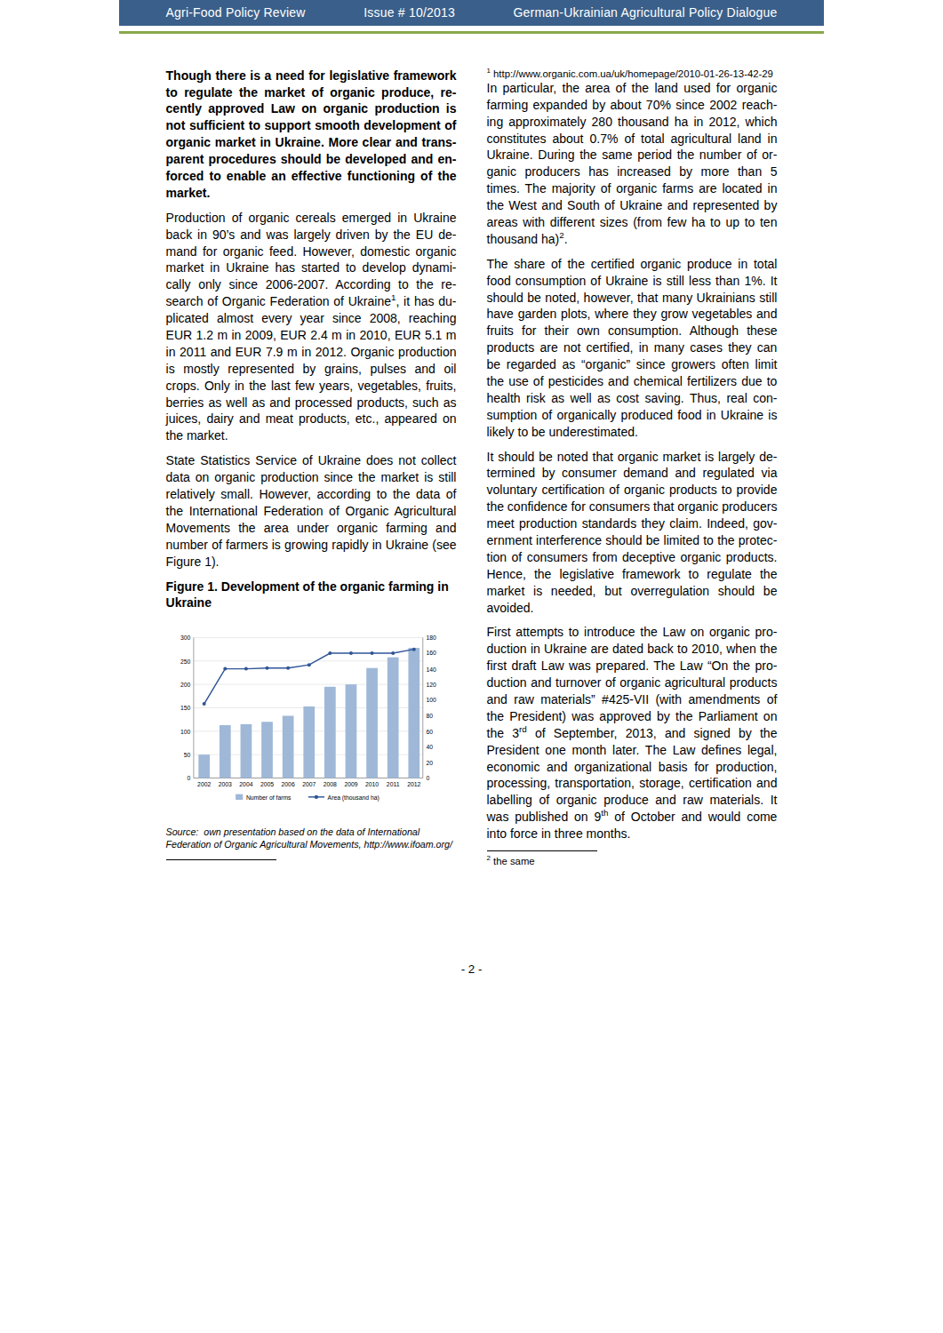Agri-Food Policy Review
Issue # 10/2013
German-Ukrainian Agricultural Policy Dialogue
Though there is a need for legislative framework to regulate the market of organic produce, recently approved Law on organic production is not sufficient to support smooth development of organic market in Ukraine. More clear and transparent procedures should be developed and enforced to enable an effective functioning of the market.
Production of organic cereals emerged in Ukraine back in 90’s and was largely driven by the EU demand for organic feed. However, domestic organic market in Ukraine has started to develop dynamically only since 2006-2007. According to the research of Organic Federation of Ukraine1, it has duplicated almost every year since 2008, reaching EUR 1.2 m in 2009, EUR 2.4 m in 2010, EUR 5.1 m in 2011 and EUR 7.9 m in 2012. Organic production is mostly represented by grains, pulses and oil crops. Only in the last few years, vegetables, fruits, berries as well as and processed products, such as juices, dairy and meat products, etc., appeared on the market.
State Statistics Service of Ukraine does not collect data on organic production since the market is still relatively small. However, according to the data of the International Federation of Organic Agricultural Movements the area under organic farming and number of farmers is growing rapidly in Ukraine (see Figure 1).
Figure 1. Development of the organic farming in Ukraine
0 50 100 150 200 250 300 0 20 40 60 80 100 120 140 160 180 2002 2003 2004 2005 2006 2007 2008 2009 2010 2011 2012 Number of farms Area (thousand ha)
Source: own presentation based on the data of International Federation of Organic Agricultural Movements, http://www.ifoam.org/
1 http://www.organic.com.ua/uk/homepage/2010-01-26-13-42-29
In particular, the area of the land used for organic farming expanded by about 70% since 2002 reaching approximately 280 thousand ha in 2012, which constitutes about 0.7% of total agricultural land in Ukraine. During the same period the number of organic producers has increased by more than 5 times. The majority of organic farms are located in the West and South of Ukraine and represented by areas with different sizes (from few ha to up to ten thousand ha)2.
The share of the certified organic produce in total food consumption of Ukraine is still less than 1%. It should be noted, however, that many Ukrainians still have garden plots, where they grow vegetables and fruits for their own consumption. Although these products are not certified, in many cases they can be regarded as “organic” since growers often limit the use of pesticides and chemical fertilizers due to health risk as well as cost saving. Thus, real consumption of organically produced food in Ukraine is likely to be underestimated.
It should be noted that organic market is largely determined by consumer demand and regulated via voluntary certification of organic products to provide the confidence for consumers that organic producers meet production standards they claim. Indeed, government interference should be limited to the protection of consumers from deceptive organic products. Hence, the legislative framework to regulate the market is needed, but overregulation should be avoided.
First attempts to introduce the Law on organic production in Ukraine are dated back to 2010, when the first draft Law was prepared. The Law “On the production and turnover of organic agricultural products and raw materials” #425-VII (with amendments of the President) was approved by the Parliament on the 3rd of September, 2013, and signed by the President one month later. The Law defines legal, economic and organizational basis for production, processing, transportation, storage, certification and labelling of organic produce and raw materials. It was published on 9th of October and would come into force in three months.
2 the same
- 2 -